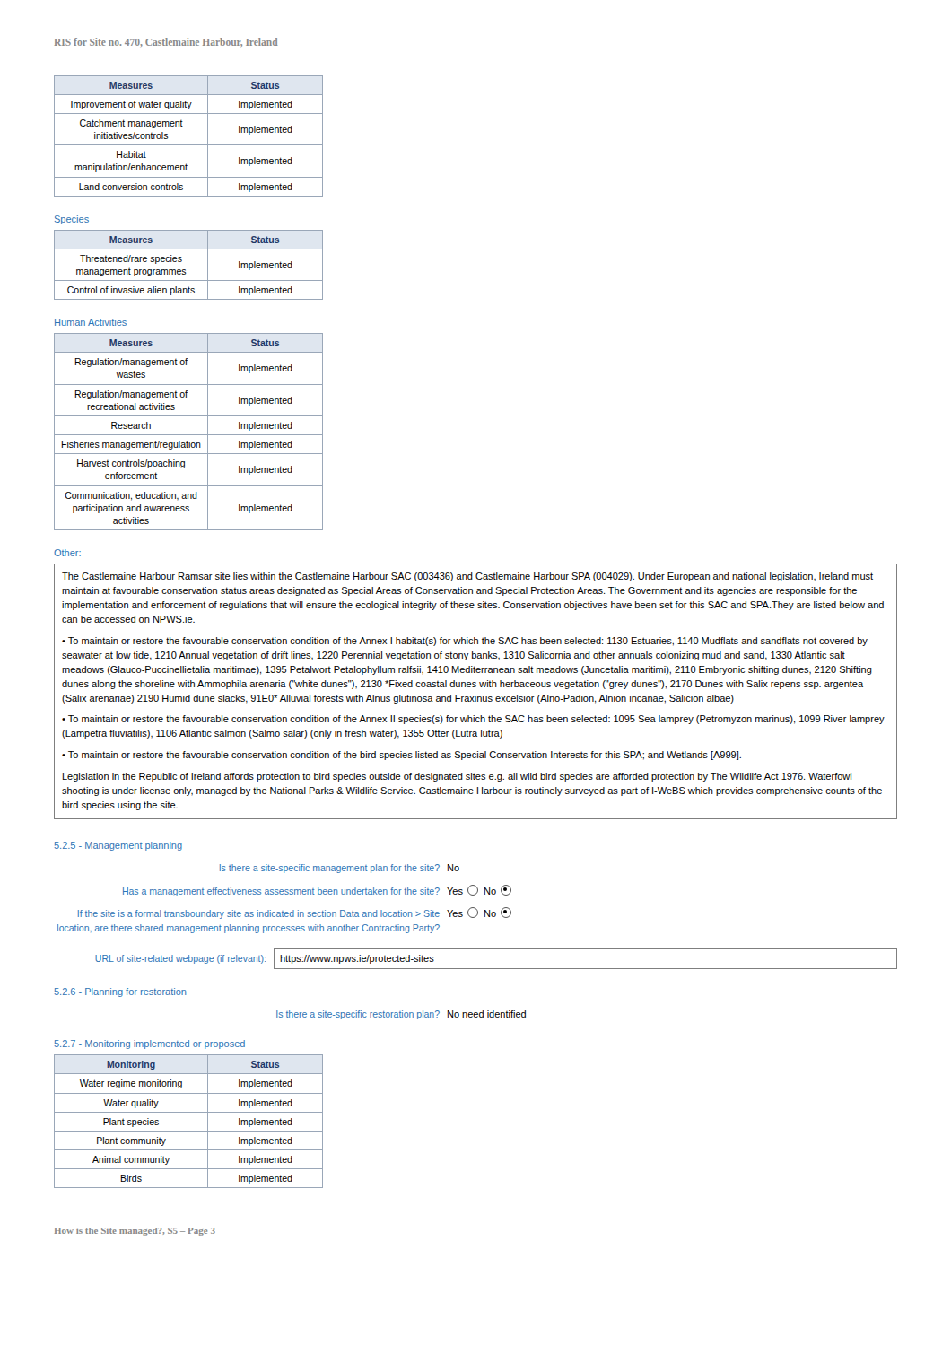RIS for Site no. 470, Castlemaine Harbour, Ireland
| Measures | Status |
| --- | --- |
| Improvement of water quality | Implemented |
| Catchment management initiatives/controls | Implemented |
| Habitat manipulation/enhancement | Implemented |
| Land conversion controls | Implemented |
Species
| Measures | Status |
| --- | --- |
| Threatened/rare species management programmes | Implemented |
| Control of invasive alien plants | Implemented |
Human Activities
| Measures | Status |
| --- | --- |
| Regulation/management of wastes | Implemented |
| Regulation/management of recreational activities | Implemented |
| Research | Implemented |
| Fisheries management/regulation | Implemented |
| Harvest controls/poaching enforcement | Implemented |
| Communication, education, and participation and awareness activities | Implemented |
Other:
The Castlemaine Harbour Ramsar site lies within the Castlemaine Harbour SAC (003436) and Castlemaine Harbour SPA (004029). Under European and national legislation, Ireland must maintain at favourable conservation status areas designated as Special Areas of Conservation and Special Protection Areas. The Government and its agencies are responsible for the implementation and enforcement of regulations that will ensure the ecological integrity of these sites. Conservation objectives have been set for this SAC and SPA.They are listed below and can be accessed on NPWS.ie.
• To maintain or restore the favourable conservation condition of the Annex I habitat(s) for which the SAC has been selected: 1130 Estuaries, 1140 Mudflats and sandflats not covered by seawater at low tide, 1210 Annual vegetation of drift lines, 1220 Perennial vegetation of stony banks, 1310 Salicornia and other annuals colonizing mud and sand, 1330 Atlantic salt meadows (Glauco-Puccinellietalia maritimae), 1395 Petalwort Petalophyllum ralfsii, 1410 Mediterranean salt meadows (Juncetalia maritimi), 2110 Embryonic shifting dunes, 2120 Shifting dunes along the shoreline with Ammophila arenaria ("white dunes"), 2130 *Fixed coastal dunes with herbaceous vegetation ("grey dunes"), 2170 Dunes with Salix repens ssp. argentea (Salix arenariae) 2190 Humid dune slacks, 91E0* Alluvial forests with Alnus glutinosa and Fraxinus excelsior (Alno-Padion, Alnion incanae, Salicion albae)
• To maintain or restore the favourable conservation condition of the Annex II species(s) for which the SAC has been selected: 1095 Sea lamprey (Petromyzon marinus), 1099 River lamprey (Lampetra fluviatilis), 1106 Atlantic salmon (Salmo salar) (only in fresh water), 1355 Otter (Lutra lutra)
• To maintain or restore the favourable conservation condition of the bird species listed as Special Conservation Interests for this SPA; and Wetlands [A999].
Legislation in the Republic of Ireland affords protection to bird species outside of designated sites e.g. all wild bird species are afforded protection by The Wildlife Act 1976. Waterfowl shooting is under license only, managed by the National Parks & Wildlife Service. Castlemaine Harbour is routinely surveyed as part of I-WeBS which provides comprehensive counts of the bird species using the site.
5.2.5 - Management planning
Is there a site-specific management plan for the site?
No
Has a management effectiveness assessment been undertaken for the site?
Yes No
If the site is a formal transboundary site as indicated in section Data and location > Site location, are there shared management planning processes with another Contracting Party?
Yes No
URL of site-related webpage (if relevant):
https://www.npws.ie/protected-sites
5.2.6 - Planning for restoration
Is there a site-specific restoration plan?
No need identified
5.2.7 - Monitoring implemented or proposed
| Monitoring | Status |
| --- | --- |
| Water regime monitoring | Implemented |
| Water quality | Implemented |
| Plant species | Implemented |
| Plant community | Implemented |
| Animal community | Implemented |
| Birds | Implemented |
How is the Site managed?, S5 – Page 3